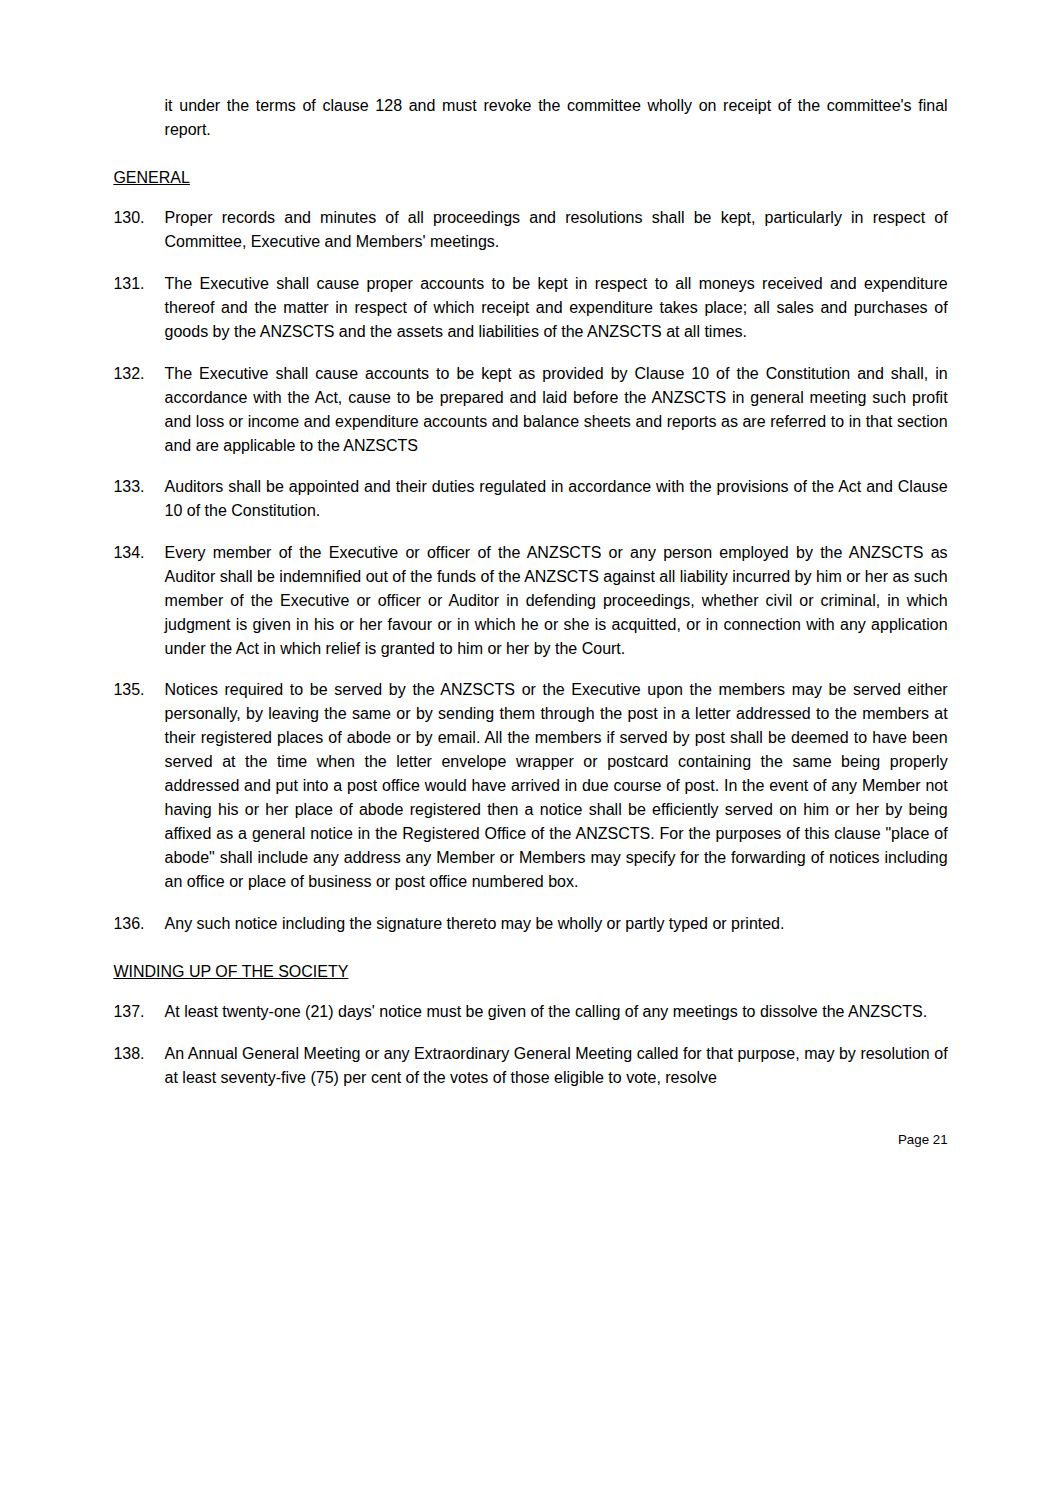it under the terms of clause 128 and must revoke the committee wholly on receipt of the committee's final report.
GENERAL
130. Proper records and minutes of all proceedings and resolutions shall be kept, particularly in respect of Committee, Executive and Members' meetings.
131. The Executive shall cause proper accounts to be kept in respect to all moneys received and expenditure thereof and the matter in respect of which receipt and expenditure takes place; all sales and purchases of goods by the ANZSCTS and the assets and liabilities of the ANZSCTS at all times.
132. The Executive shall cause accounts to be kept as provided by Clause 10 of the Constitution and shall, in accordance with the Act, cause to be prepared and laid before the ANZSCTS in general meeting such profit and loss or income and expenditure accounts and balance sheets and reports as are referred to in that section and are applicable to the ANZSCTS
133. Auditors shall be appointed and their duties regulated in accordance with the provisions of the Act and Clause 10 of the Constitution.
134. Every member of the Executive or officer of the ANZSCTS or any person employed by the ANZSCTS as Auditor shall be indemnified out of the funds of the ANZSCTS against all liability incurred by him or her as such member of the Executive or officer or Auditor in defending proceedings, whether civil or criminal, in which judgment is given in his or her favour or in which he or she is acquitted, or in connection with any application under the Act in which relief is granted to him or her by the Court.
135. Notices required to be served by the ANZSCTS or the Executive upon the members may be served either personally, by leaving the same or by sending them through the post in a letter addressed to the members at their registered places of abode or by email. All the members if served by post shall be deemed to have been served at the time when the letter envelope wrapper or postcard containing the same being properly addressed and put into a post office would have arrived in due course of post. In the event of any Member not having his or her place of abode registered then a notice shall be efficiently served on him or her by being affixed as a general notice in the Registered Office of the ANZSCTS. For the purposes of this clause "place of abode" shall include any address any Member or Members may specify for the forwarding of notices including an office or place of business or post office numbered box.
136. Any such notice including the signature thereto may be wholly or partly typed or printed.
WINDING UP OF THE SOCIETY
137. At least twenty-one (21) days' notice must be given of the calling of any meetings to dissolve the ANZSCTS.
138. An Annual General Meeting or any Extraordinary General Meeting called for that purpose, may by resolution of at least seventy-five (75) per cent of the votes of those eligible to vote, resolve
Page 21